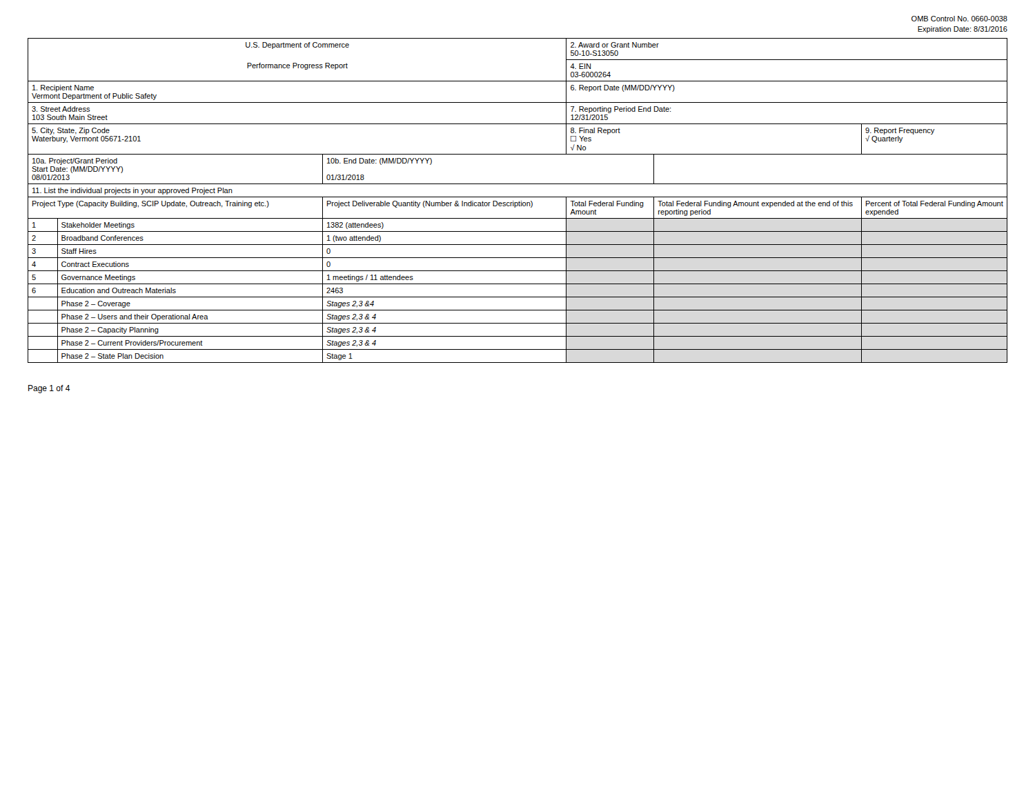OMB Control No. 0660-0038
Expiration Date: 8/31/2016
| U.S. Department of Commerce | 2. Award or Grant Number 50-10-S13050 |
| Performance Progress Report | 4. EIN 03-6000264 |
| 1. Recipient Name Vermont Department of Public Safety | 6. Report Date (MM/DD/YYYY) |
| 3. Street Address 103 South Main Street | 7. Reporting Period End Date: 12/31/2015 |
| 5. City, State, Zip Code Waterbury, Vermont 05671-2101 | 8. Final Report ☐ Yes √ No | 9. Report Frequency √ Quarterly |
| 10a. Project/Grant Period Start Date: (MM/DD/YYYY) 08/01/2013 | 10b. End Date: (MM/DD/YYYY) 01/31/2018 | |
| 11. List the individual projects in your approved Project Plan |
| Project Type (Capacity Building, SCIP Update, Outreach, Training etc.) | Project Deliverable Quantity (Number & Indicator Description) | Total Federal Funding Amount | Total Federal Funding Amount expended at the end of this reporting period | Percent of Total Federal Funding Amount expended |
| 1 | Stakeholder Meetings | 1382 (attendees) | | | |
| 2 | Broadband Conferences | 1 (two attended) | | | |
| 3 | Staff Hires | 0 | | | |
| 4 | Contract Executions | 0 | | | |
| 5 | Governance Meetings | 1 meetings / 11 attendees | | | |
| 6 | Education and Outreach Materials | 2463 | | | |
| | Phase 2 – Coverage | Stages 2,3 &4 | | | |
| | Phase 2 – Users and their Operational Area | Stages 2,3 & 4 | | | |
| | Phase 2 – Capacity Planning | Stages 2,3 & 4 | | | |
| | Phase 2 – Current Providers/Procurement | Stages 2,3 & 4 | | | |
| | Phase 2 – State Plan Decision | Stage 1 | | | |
Page 1 of 4